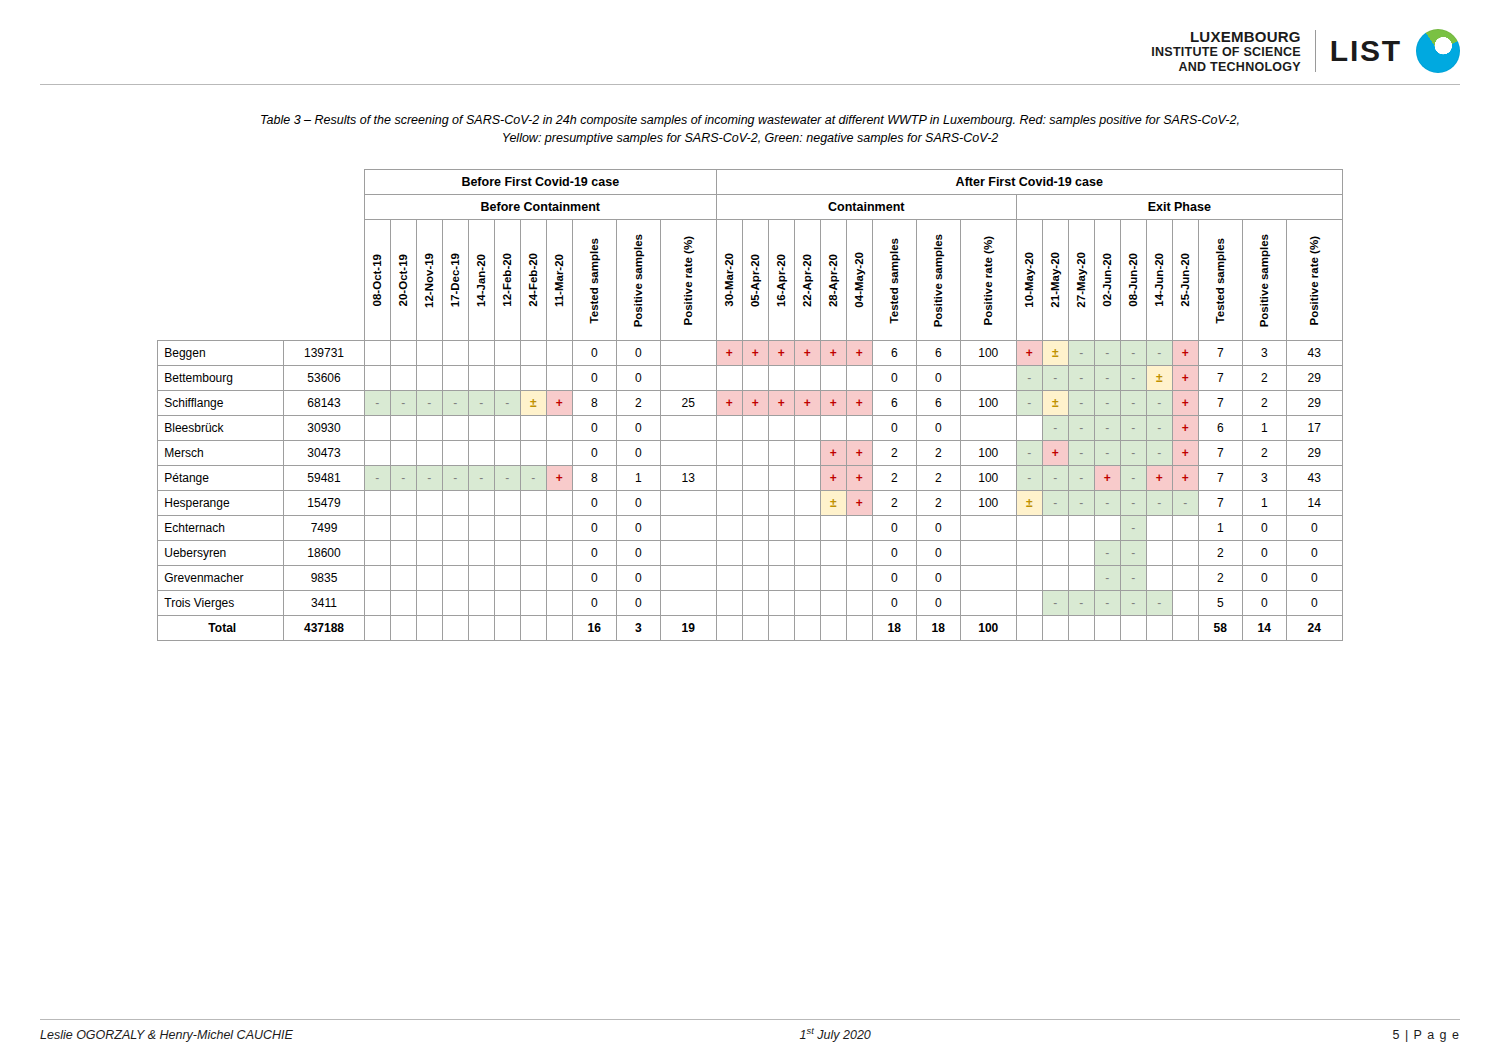Luxembourg
Institute of Science
and Technology
LIST
Table 3 – Results of the screening of SARS-CoV-2 in 24h composite samples of incoming wastewater at different WWTP in Luxembourg. Red: samples positive for SARS-CoV-2,
Yellow: presumptive samples for SARS-CoV-2, Green: negative samples for SARS-CoV-2
| | | Before First Covid-19 case | After First Covid-19 case |
| --- | --- | --- | --- |
| Before Containment | Containment | Exit Phase |
| 08-Oct-19 | 20-Oct-19 | 12-Nov-19 | 17-Dec-19 | 14-Jan-20 | 12-Feb-20 | 24-Feb-20 | 11-Mar-20 | Tested samples | Positive samples | Positive rate (%) | 30-Mar-20 | 05-Apr-20 | 16-Apr-20 | 22-Apr-20 | 28-Apr-20 | 04-May-20 | Tested samples | Positive samples | Positive rate (%) | 10-May-20 | 21-May-20 | 27-May-20 | 02-Jun-20 | 08-Jun-20 | 14-Jun-20 | 25-Jun-20 | Tested samples | Positive samples | Positive rate (%) |
| Beggen | 139731 | | | | | | | | | 0 | 0 | | + | + | + | + | + | + | 6 | 6 | 100 | + | ± | - | - | - | - | + | 7 | 3 | 43 |
| Bettembourg | 53606 | | | | | | | | | 0 | 0 | | | | | | | | 0 | 0 | | - | - | - | - | - | ± | + | 7 | 2 | 29 |
| Schifflange | 68143 | - | - | - | - | - | - | ± | + | 8 | 2 | 25 | + | + | + | + | + | + | 6 | 6 | 100 | - | ± | - | - | - | - | + | 7 | 2 | 29 |
| Bleesbrück | 30930 | | | | | | | | | 0 | 0 | | | | | | | | 0 | 0 | | | - | - | - | - | - | + | 6 | 1 | 17 |
| Mersch | 30473 | | | | | | | | | 0 | 0 | | | | | | + | + | 2 | 2 | 100 | - | + | - | - | - | - | + | 7 | 2 | 29 |
| Pétange | 59481 | - | - | - | - | - | - | - | + | 8 | 1 | 13 | | | | | + | + | 2 | 2 | 100 | - | - | - | + | - | + | + | 7 | 3 | 43 |
| Hesperange | 15479 | | | | | | | | | 0 | 0 | | | | | | ± | + | 2 | 2 | 100 | ± | - | - | - | - | - | - | 7 | 1 | 14 |
| Echternach | 7499 | | | | | | | | | 0 | 0 | | | | | | | | 0 | 0 | | | | | | - | | | 1 | 0 | 0 |
| Uebersyren | 18600 | | | | | | | | | 0 | 0 | | | | | | | | 0 | 0 | | | | | - | - | | | 2 | 0 | 0 |
| Grevenmacher | 9835 | | | | | | | | | 0 | 0 | | | | | | | | 0 | 0 | | | | | - | - | | | 2 | 0 | 0 |
| Trois Vierges | 3411 | | | | | | | | | 0 | 0 | | | | | | | | 0 | 0 | | | - | - | - | - | - | | 5 | 0 | 0 |
| Total | 437188 | | | | | | | | | 16 | 3 | 19 | | | | | | | 18 | 18 | 100 | | | | | | | | 58 | 14 | 24 |
Leslie OGORZALY & Henry-Michel CAUCHIE
1st July 2020
5 | P a g e